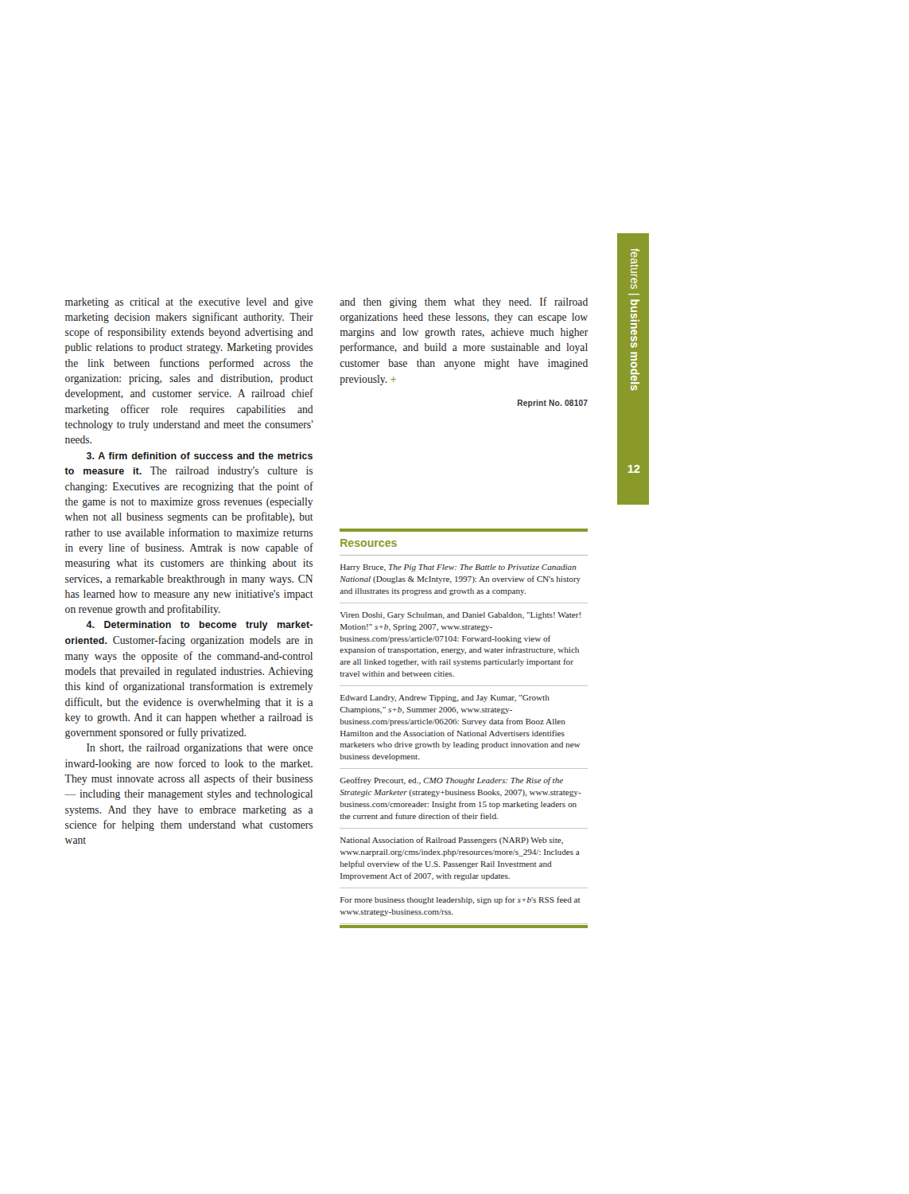features | business models
12
marketing as critical at the executive level and give marketing decision makers significant authority. Their scope of responsibility extends beyond advertising and public relations to product strategy. Marketing provides the link between functions performed across the organization: pricing, sales and distribution, product development, and customer service. A railroad chief marketing officer role requires capabilities and technology to truly understand and meet the consumers' needs.
3. A firm definition of success and the metrics to measure it. The railroad industry's culture is changing: Executives are recognizing that the point of the game is not to maximize gross revenues (especially when not all business segments can be profitable), but rather to use available information to maximize returns in every line of business. Amtrak is now capable of measuring what its customers are thinking about its services, a remarkable breakthrough in many ways. CN has learned how to measure any new initiative's impact on revenue growth and profitability.
4. Determination to become truly market-oriented. Customer-facing organization models are in many ways the opposite of the command-and-control models that prevailed in regulated industries. Achieving this kind of organizational transformation is extremely difficult, but the evidence is overwhelming that it is a key to growth. And it can happen whether a railroad is government sponsored or fully privatized.
In short, the railroad organizations that were once inward-looking are now forced to look to the market. They must innovate across all aspects of their business — including their management styles and technological systems. And they have to embrace marketing as a science for helping them understand what customers want
and then giving them what they need. If railroad organizations heed these lessons, they can escape low margins and low growth rates, achieve much higher performance, and build a more sustainable and loyal customer base than anyone might have imagined previously. +
Reprint No. 08107
Resources
Harry Bruce, The Pig That Flew: The Battle to Privatize Canadian National (Douglas & McIntyre, 1997): An overview of CN's history and illustrates its progress and growth as a company.
Viren Doshi, Gary Schulman, and Daniel Gabaldon, "Lights! Water! Motion!" s+b, Spring 2007, www.strategy-business.com/press/article/07104: Forward-looking view of expansion of transportation, energy, and water infrastructure, which are all linked together, with rail systems particularly important for travel within and between cities.
Edward Landry, Andrew Tipping, and Jay Kumar, "Growth Champions," s+b, Summer 2006, www.strategy-business.com/press/article/06206: Survey data from Booz Allen Hamilton and the Association of National Advertisers identifies marketers who drive growth by leading product innovation and new business development.
Geoffrey Precourt, ed., CMO Thought Leaders: The Rise of the Strategic Marketer (strategy+business Books, 2007), www.strategy-business.com/cmoreader: Insight from 15 top marketing leaders on the current and future direction of their field.
National Association of Railroad Passengers (NARP) Web site, www.narprail.org/cms/index.php/resources/more/s_294/: Includes a helpful overview of the U.S. Passenger Rail Investment and Improvement Act of 2007, with regular updates.
For more business thought leadership, sign up for s+b's RSS feed at www.strategy-business.com/rss.